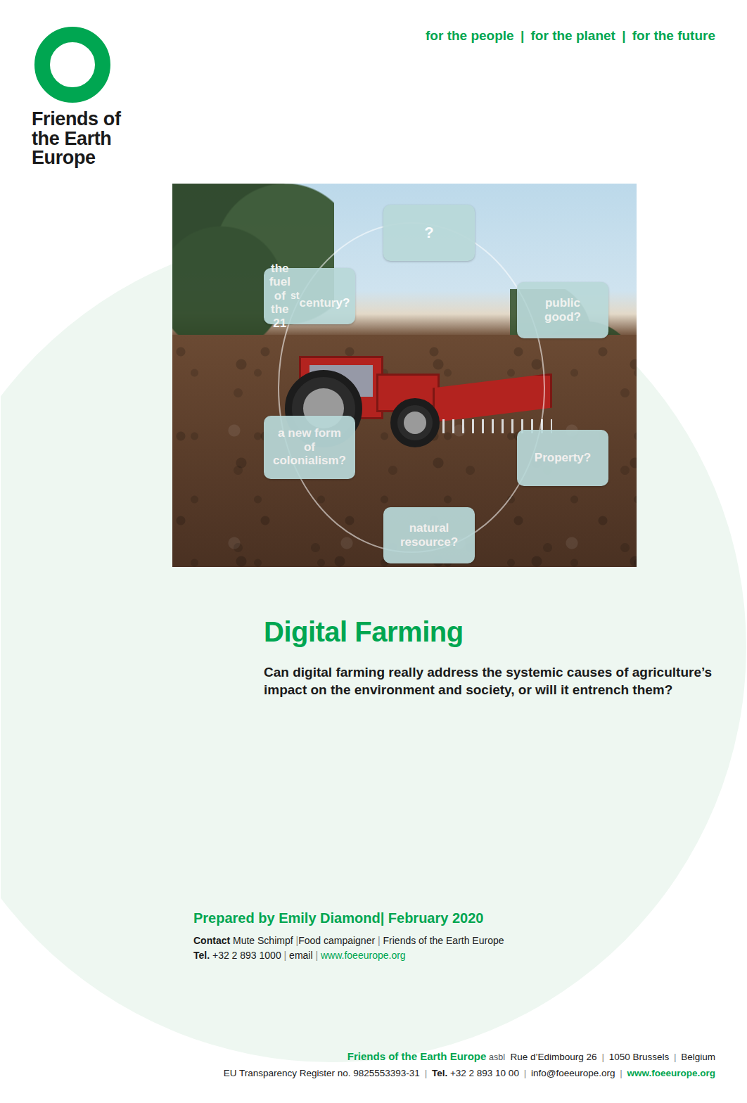Friends of
the Earth
Europe
for the people | for the planet | for the future
?
the fuel of
the 21st
century?
public
good?
a new form
of
colonialism?
Property?
natural
resource?
Digital Farming
Can digital farming really address the systemic causes of agriculture’s impact on the environment and society, or will it entrench them?
Prepared by Emily Diamond| February 2020
Contact Mute Schimpf |Food campaigner | Friends of the Earth Europe
Tel. +32 2 893 1000 | email | www.foeeurope.org
Friends of the Earth Europe asbl Rue d’Edimbourg 26 | 1050 Brussels | Belgium
EU Transparency Register no. 9825553393-31 | Tel. +32 2 893 10 00 | info@foeeurope.org | www.foeeurope.org